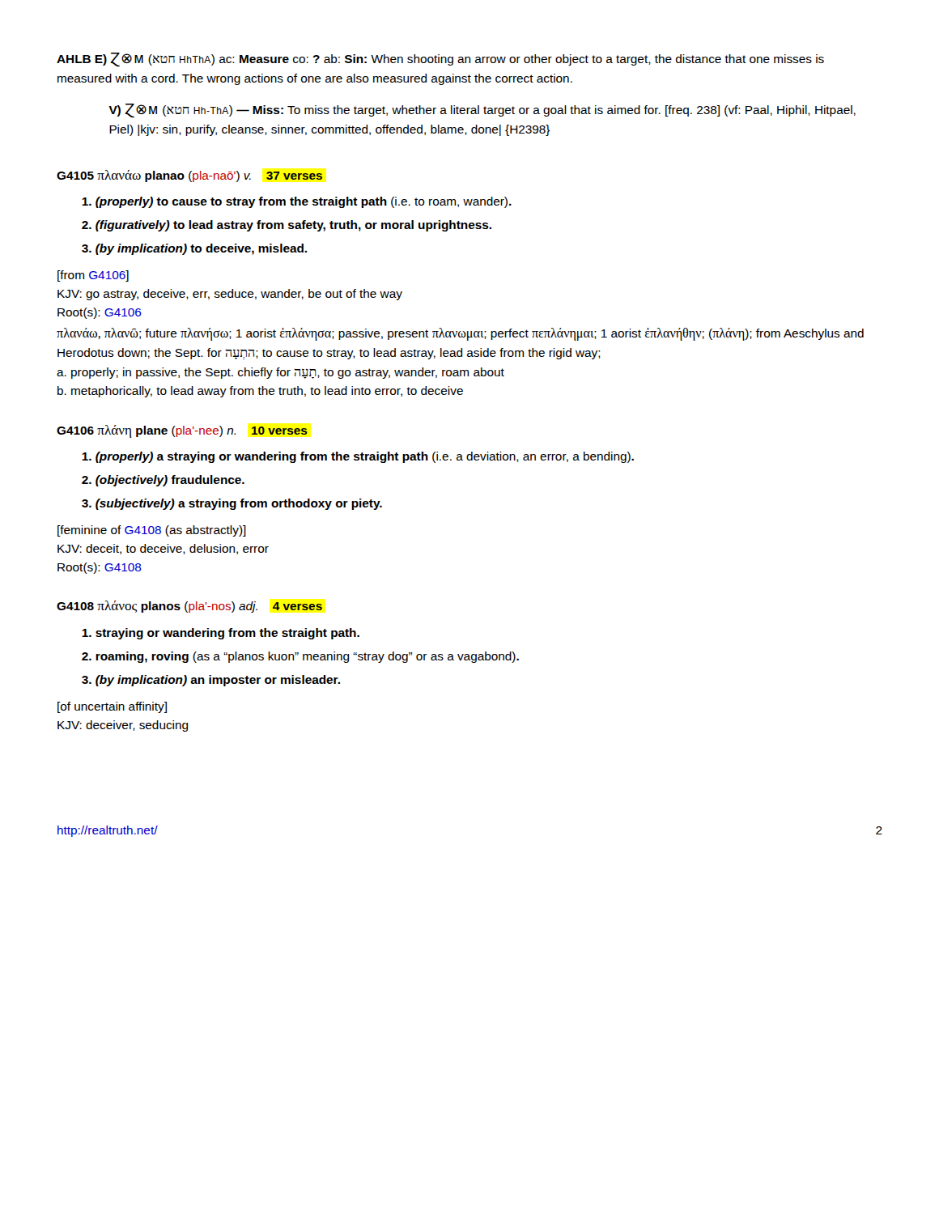AHLB E) Ɀ⊗ᴍ (חטא HhThA) ac: Measure co: ? ab: Sin: When shooting an arrow or other object to a target, the distance that one misses is measured with a cord. The wrong actions of one are also measured against the correct action.
V) Ɀ⊗ᴍ (חטא Hh-ThA) — Miss: To miss the target, whether a literal target or a goal that is aimed for. [freq. 238] (vf: Paal, Hiphil, Hitpael, Piel) |kjv: sin, purify, cleanse, sinner, committed, offended, blame, done| {H2398}
G4105 πλανάω planao (pla-naō') v. 37 verses
1. (properly) to cause to stray from the straight path (i.e. to roam, wander).
2. (figuratively) to lead astray from safety, truth, or moral uprightness.
3. (by implication) to deceive, mislead.
[from G4106]
KJV: go astray, deceive, err, seduce, wander, be out of the way
Root(s): G4106
πλανάω, πλανῶ; future πλανήσω; 1 aorist ἐπλάνησα; passive, present πλανωμαι; perfect πεπλάνημαι; 1 aorist ἐπλανήθην; (πλάνη); from Aeschylus and Herodotus down; the Sept. for התְעָה; to cause to stray, to lead astray, lead aside from the rigid way;
a. properly; in passive, the Sept. chiefly for תָעָה, to go astray, wander, roam about
b. metaphorically, to lead away from the truth, to lead into error, to deceive
G4106 πλάνη plane (pla'-nee) n. 10 verses
1. (properly) a straying or wandering from the straight path (i.e. a deviation, an error, a bending).
2. (objectively) fraudulence.
3. (subjectively) a straying from orthodoxy or piety.
[feminine of G4108 (as abstractly)]
KJV: deceit, to deceive, delusion, error
Root(s): G4108
G4108 πλάνος planos (pla'-nos) adj. 4 verses
1. straying or wandering from the straight path.
2. roaming, roving (as a “planos kuon” meaning “stray dog” or as a vagabond).
3. (by implication) an imposter or misleader.
[of uncertain affinity]
KJV: deceiver, seducing
http://realtruth.net/
2